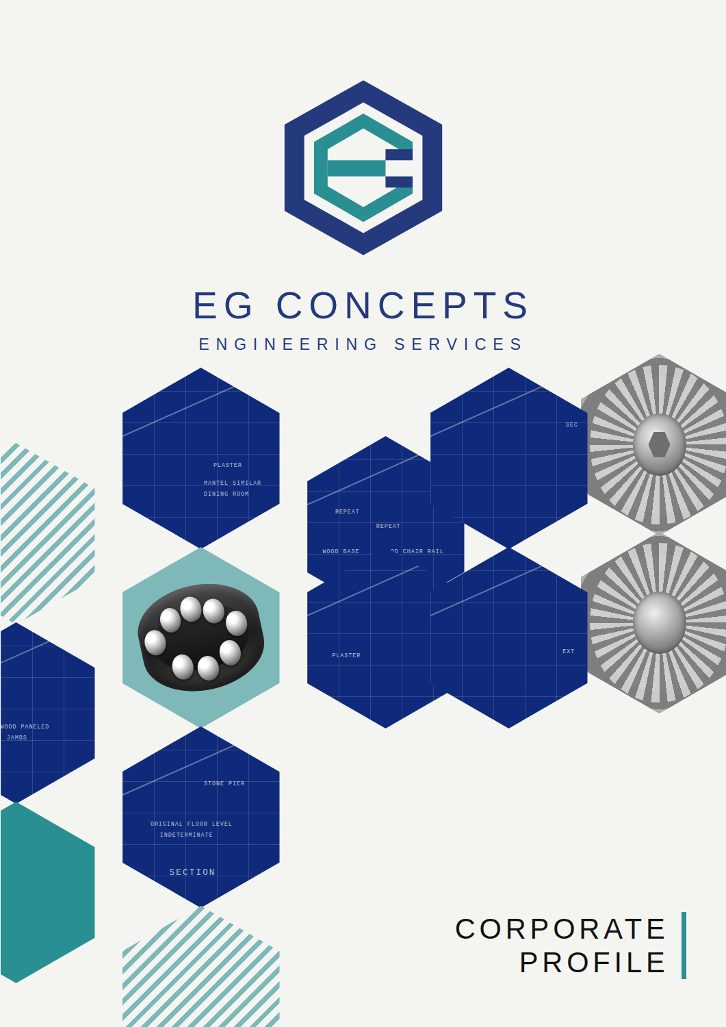EG CONCEPTS
Engineering Services
Plaster Mantel similar Dining room
Repeat Repeat Wood base Wood chair rail
Sec
Plaster
Ext
Wood paneled jambs
Stone pier Original floor level indeterminate SECTION
CORPORATE PROFILE